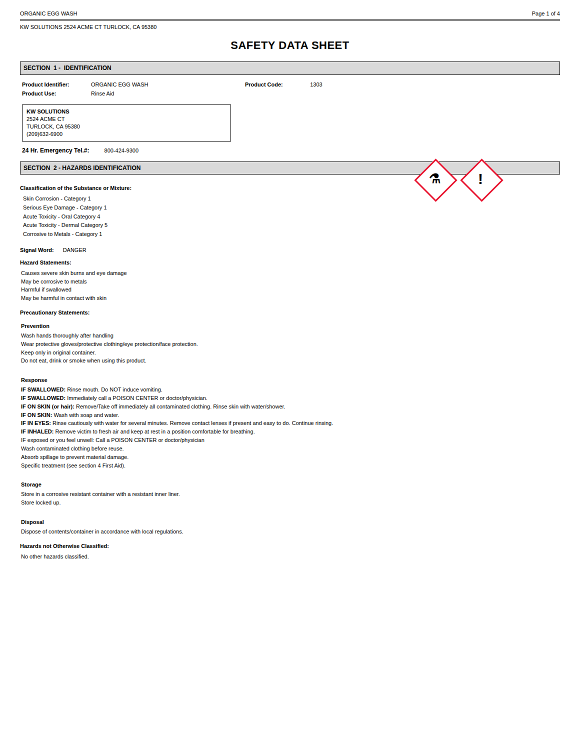ORGANIC EGG WASH
Page 1 of 4
KW SOLUTIONS 2524 ACME CT TURLOCK, CA 95380
SAFETY DATA SHEET
SECTION 1 - IDENTIFICATION
| Product Identifier: | ORGANIC EGG WASH | Product Code: | 1303 |
| Product Use: | Rinse Aid | | |
KW SOLUTIONS
2524 ACME CT
TURLOCK, CA 95380
(209)632-6900
24 Hr. Emergency Tel.#: 800-424-9300
SECTION 2 - HAZARDS IDENTIFICATION
Classification of the Substance or Mixture:
Skin Corrosion - Category 1
Serious Eye Damage - Category 1
Acute Toxicity - Oral Category 4
Acute Toxicity - Dermal Category 5
Corrosive to Metals - Category 1
⚗
!
Signal Word: DANGER
Hazard Statements:
Causes severe skin burns and eye damage
May be corrosive to metals
Harmful if swallowed
May be harmful in contact with skin
Precautionary Statements:
Prevention
Wash hands thoroughly after handling
Wear protective gloves/protective clothing/eye protection/face protection.
Keep only in original container.
Do not eat, drink or smoke when using this product.
Response
IF SWALLOWED: Rinse mouth. Do NOT induce vomiting.
IF SWALLOWED: Immediately call a POISON CENTER or doctor/physician.
IF ON SKIN (or hair): Remove/Take off immediately all contaminated clothing. Rinse skin with water/shower.
IF ON SKIN: Wash with soap and water.
IF IN EYES: Rinse cautiously with water for several minutes. Remove contact lenses if present and easy to do. Continue rinsing.
IF INHALED: Remove victim to fresh air and keep at rest in a position comfortable for breathing.
IF exposed or you feel unwell: Call a POISON CENTER or doctor/physician
Wash contaminated clothing before reuse.
Absorb spillage to prevent material damage.
Specific treatment (see section 4 First Aid).
Storage
Store in a corrosive resistant container with a resistant inner liner.
Store locked up.
Disposal
Dispose of contents/container in accordance with local regulations.
Hazards not Otherwise Classified:
No other hazards classified.